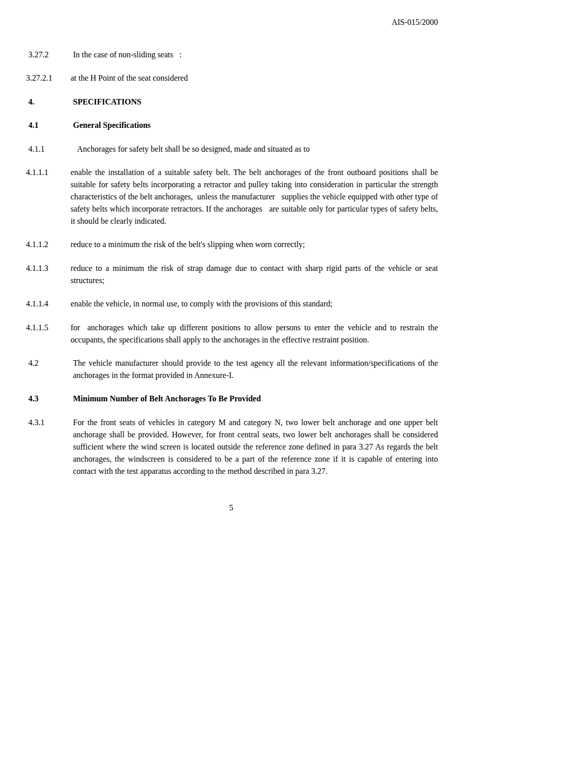AIS-015/2000
3.27.2
In the case of non-sliding seats :
3.27.2.1
at the H Point of the seat considered
4.
SPECIFICATIONS
4.1
General Specifications
4.1.1
Anchorages for safety belt shall be so designed, made and situated as to
4.1.1.1
enable the installation of a suitable safety belt. The belt anchorages of the front outboard positions shall be suitable for safety belts incorporating a retractor and pulley taking into consideration in particular the strength characteristics of the belt anchorages, unless the manufacturer supplies the vehicle equipped with other type of safety belts which incorporate retractors. If the anchorages are suitable only for particular types of safety belts, it should be clearly indicated.
4.1.1.2
reduce to a minimum the risk of the belt's slipping when worn correctly;
4.1.1.3
reduce to a minimum the risk of strap damage due to contact with sharp rigid parts of the vehicle or seat structures;
4.1.1.4
enable the vehicle, in normal use, to comply with the provisions of this standard;
4.1.1.5
for anchorages which take up different positions to allow persons to enter the vehicle and to restrain the occupants, the specifications shall apply to the anchorages in the effective restraint position.
4.2
The vehicle manufacturer should provide to the test agency all the relevant information/specifications of the anchorages in the format provided in Annexure-I.
4.3
Minimum Number of Belt Anchorages To Be Provided
4.3.1
For the front seats of vehicles in category M and category N, two lower belt anchorage and one upper belt anchorage shall be provided. However, for front central seats, two lower belt anchorages shall be considered sufficient where the wind screen is located outside the reference zone defined in para 3.27 As regards the belt anchorages, the windscreen is considered to be a part of the reference zone if it is capable of entering into contact with the test apparatus according to the method described in para 3.27.
5